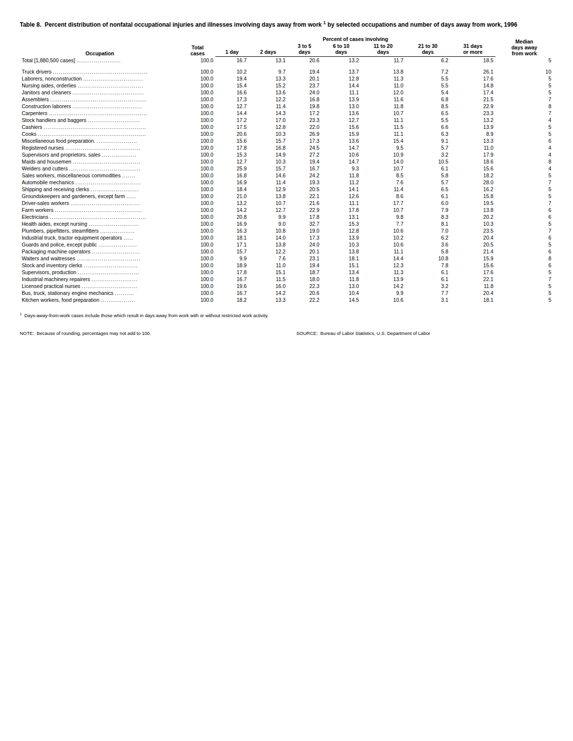Table 8. Percent distribution of nonfatal occupational injuries and illnesses involving days away from work 1 by selected occupations and number of days away from work, 1996
| Occupation | Total cases | Percent of cases involving | Median days away from work |
| --- | --- | --- | --- |
| 1 day | 2 days | 3 to 5 days | 6 to 10 days | 11 to 20 days | 21 to 30 days | 31 days or more |
| Total [1,880,500 cases] ....................... | 100.0 | 16.7 | 13.1 | 20.6 | 13.2 | 11.7 | 6.2 | 18.5 | 5 |
| Truck drivers ................................................. | 100.0 | 10.2 | 9.7 | 19.4 | 13.7 | 13.8 | 7.2 | 26.1 | 10 |
| Laborers, nonconstruction ............................... | 100.0 | 19.4 | 13.3 | 20.1 | 12.8 | 11.3 | 5.5 | 17.6 | 5 |
| Nursing aides, orderlies .................................. | 100.0 | 15.4 | 15.2 | 23.7 | 14.4 | 11.0 | 5.5 | 14.8 | 5 |
| Janitors and cleaners ..................................... | 100.0 | 16.6 | 13.6 | 24.0 | 11.1 | 12.0 | 5.4 | 17.4 | 5 |
| Assemblers .................................................. | 100.0 | 17.3 | 12.2 | 16.8 | 13.9 | 11.6 | 6.8 | 21.5 | 7 |
| Construction laborers .................................... | 100.0 | 12.7 | 11.4 | 19.8 | 13.0 | 11.8 | 8.5 | 22.9 | 8 |
| Carpenters ................................................... | 100.0 | 14.4 | 14.3 | 17.2 | 13.6 | 10.7 | 6.5 | 23.3 | 7 |
| Stock handlers and baggers ........................... | 100.0 | 17.2 | 17.0 | 23.3 | 12.7 | 11.1 | 5.5 | 13.2 | 4 |
| Cashiers ..................................................... | 100.0 | 17.5 | 12.8 | 22.0 | 15.6 | 11.5 | 6.6 | 13.9 | 5 |
| Cooks ........................................................ | 100.0 | 20.6 | 10.3 | 26.9 | 15.9 | 11.1 | 6.3 | 8.9 | 5 |
| Miscellaneous food preparation. ..................... | 100.0 | 15.6 | 15.7 | 17.3 | 13.6 | 15.4 | 9.1 | 13.3 | 6 |
| Registered nurses ....................................... | 100.0 | 17.8 | 16.8 | 24.5 | 14.7 | 9.5 | 5.7 | 11.0 | 4 |
| Supervisors and proprietors, sales .................. | 100.0 | 15.3 | 14.9 | 27.2 | 10.6 | 10.9 | 3.2 | 17.9 | 4 |
| Maids and housemen ................................... | 100.0 | 12.7 | 10.3 | 19.4 | 14.7 | 14.0 | 10.5 | 18.6 | 8 |
| Welders and cutters ..................................... | 100.0 | 25.9 | 15.7 | 16.7 | 9.3 | 10.7 | 6.1 | 15.6 | 4 |
| Sales workers, miscellaneous commodities ....... | 100.0 | 16.8 | 14.6 | 24.2 | 11.8 | 8.5 | 5.8 | 18.2 | 5 |
| Automobile mechanics .................................. | 100.0 | 16.9 | 11.4 | 19.3 | 11.2 | 7.6 | 5.7 | 28.0 | 7 |
| Shipping and receiving clerks ......................... | 100.0 | 18.4 | 12.9 | 20.5 | 14.1 | 11.4 | 6.5 | 16.2 | 5 |
| Groundskeepers and gardeners, except farm ..... | 100.0 | 21.0 | 13.8 | 22.1 | 12.6 | 8.6 | 6.1 | 15.8 | 5 |
| Driver-sales workers .................................... | 100.0 | 13.2 | 10.7 | 21.6 | 11.1 | 17.7 | 6.0 | 19.5 | 7 |
| Farm workers ............................................. | 100.0 | 14.2 | 12.7 | 22.9 | 17.8 | 10.7 | 7.9 | 13.8 | 6 |
| Electricians .................................................. | 100.0 | 20.8 | 9.9 | 17.8 | 13.1 | 9.8 | 8.3 | 20.2 | 6 |
| Health aides, except nursing .......................... | 100.0 | 16.9 | 9.0 | 32.7 | 15.3 | 7.7 | 8.1 | 10.3 | 5 |
| Plumbers, pipefitters, steamfitters .................. | 100.0 | 16.3 | 10.8 | 19.0 | 12.8 | 10.6 | 7.0 | 23.5 | 7 |
| Industrial truck, tractor equipment operators ..... | 100.0 | 18.1 | 14.0 | 17.3 | 13.9 | 10.2 | 6.2 | 20.4 | 6 |
| Guards and police, except public .................... | 100.0 | 17.1 | 13.8 | 24.0 | 10.3 | 10.6 | 3.6 | 20.5 | 5 |
| Packaging machine operators ......................... | 100.0 | 15.7 | 12.2 | 20.1 | 13.8 | 11.1 | 5.8 | 21.4 | 6 |
| Waiters and waitresses ................................. | 100.0 | 9.9 | 7.6 | 23.1 | 18.1 | 14.4 | 10.8 | 15.9 | 8 |
| Stock and inventory clerks ............................ | 100.0 | 18.9 | 11.0 | 19.4 | 15.1 | 12.3 | 7.8 | 15.6 | 6 |
| Supervisors, production ................................ | 100.0 | 17.8 | 15.1 | 18.7 | 13.4 | 11.3 | 6.1 | 17.6 | 5 |
| Industrial machinery repairers ........................ | 100.0 | 16.7 | 11.5 | 18.0 | 11.8 | 13.9 | 6.1 | 22.1 | 7 |
| Licensed practical nurses ............................. | 100.0 | 19.6 | 16.0 | 22.3 | 13.0 | 14.2 | 3.2 | 11.8 | 5 |
| Bus, truck, stationary engine mechanics .......... | 100.0 | 16.7 | 14.2 | 20.6 | 10.4 | 9.9 | 7.7 | 20.4 | 5 |
| Kitchen workers, food preparation .................. | 100.0 | 18.2 | 13.3 | 22.2 | 14.5 | 10.6 | 3.1 | 18.1 | 5 |
1 Days-away-from-work cases include those which result in days away from work with or without restricted work activity.
NOTE: Because of rounding, percentages may not add to 100.
SOURCE: Bureau of Labor Statistics, U.S. Department of Labor